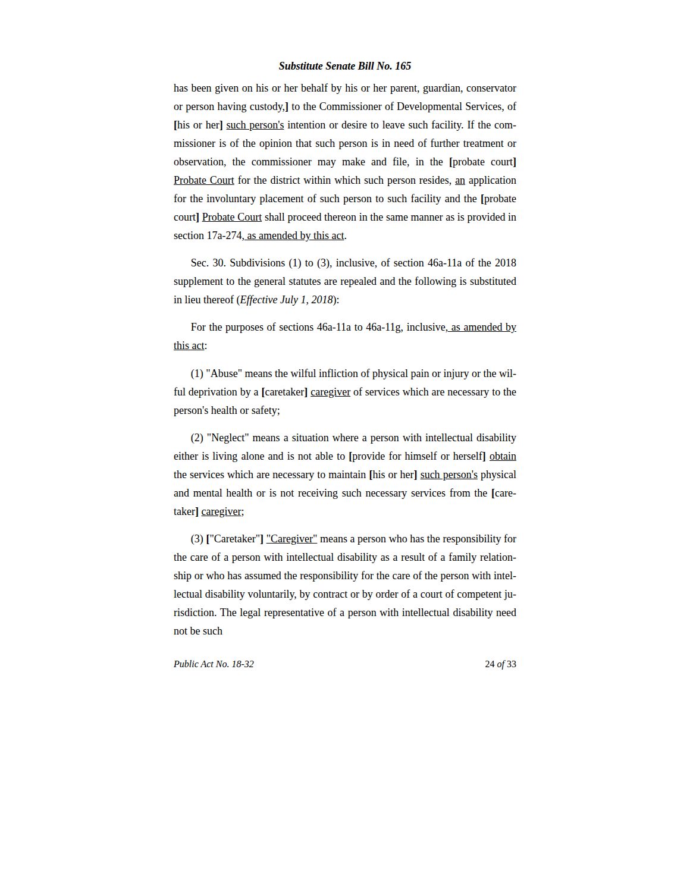Substitute Senate Bill No. 165
has been given on his or her behalf by his or her parent, guardian, conservator or person having custody,] to the Commissioner of Developmental Services, of [his or her] such person's intention or desire to leave such facility. If the commissioner is of the opinion that such person is in need of further treatment or observation, the commissioner may make and file, in the [probate court] Probate Court for the district within which such person resides, an application for the involuntary placement of such person to such facility and the [probate court] Probate Court shall proceed thereon in the same manner as is provided in section 17a-274, as amended by this act.
Sec. 30. Subdivisions (1) to (3), inclusive, of section 46a-11a of the 2018 supplement to the general statutes are repealed and the following is substituted in lieu thereof (Effective July 1, 2018):
For the purposes of sections 46a-11a to 46a-11g, inclusive, as amended by this act:
(1) "Abuse" means the wilful infliction of physical pain or injury or the wilful deprivation by a [caretaker] caregiver of services which are necessary to the person's health or safety;
(2) "Neglect" means a situation where a person with intellectual disability either is living alone and is not able to [provide for himself or herself] obtain the services which are necessary to maintain [his or her] such person's physical and mental health or is not receiving such necessary services from the [caretaker] caregiver;
(3) ["Caretaker"] "Caregiver" means a person who has the responsibility for the care of a person with intellectual disability as a result of a family relationship or who has assumed the responsibility for the care of the person with intellectual disability voluntarily, by contract or by order of a court of competent jurisdiction. The legal representative of a person with intellectual disability need not be such
Public Act No. 18-32 24 of 33